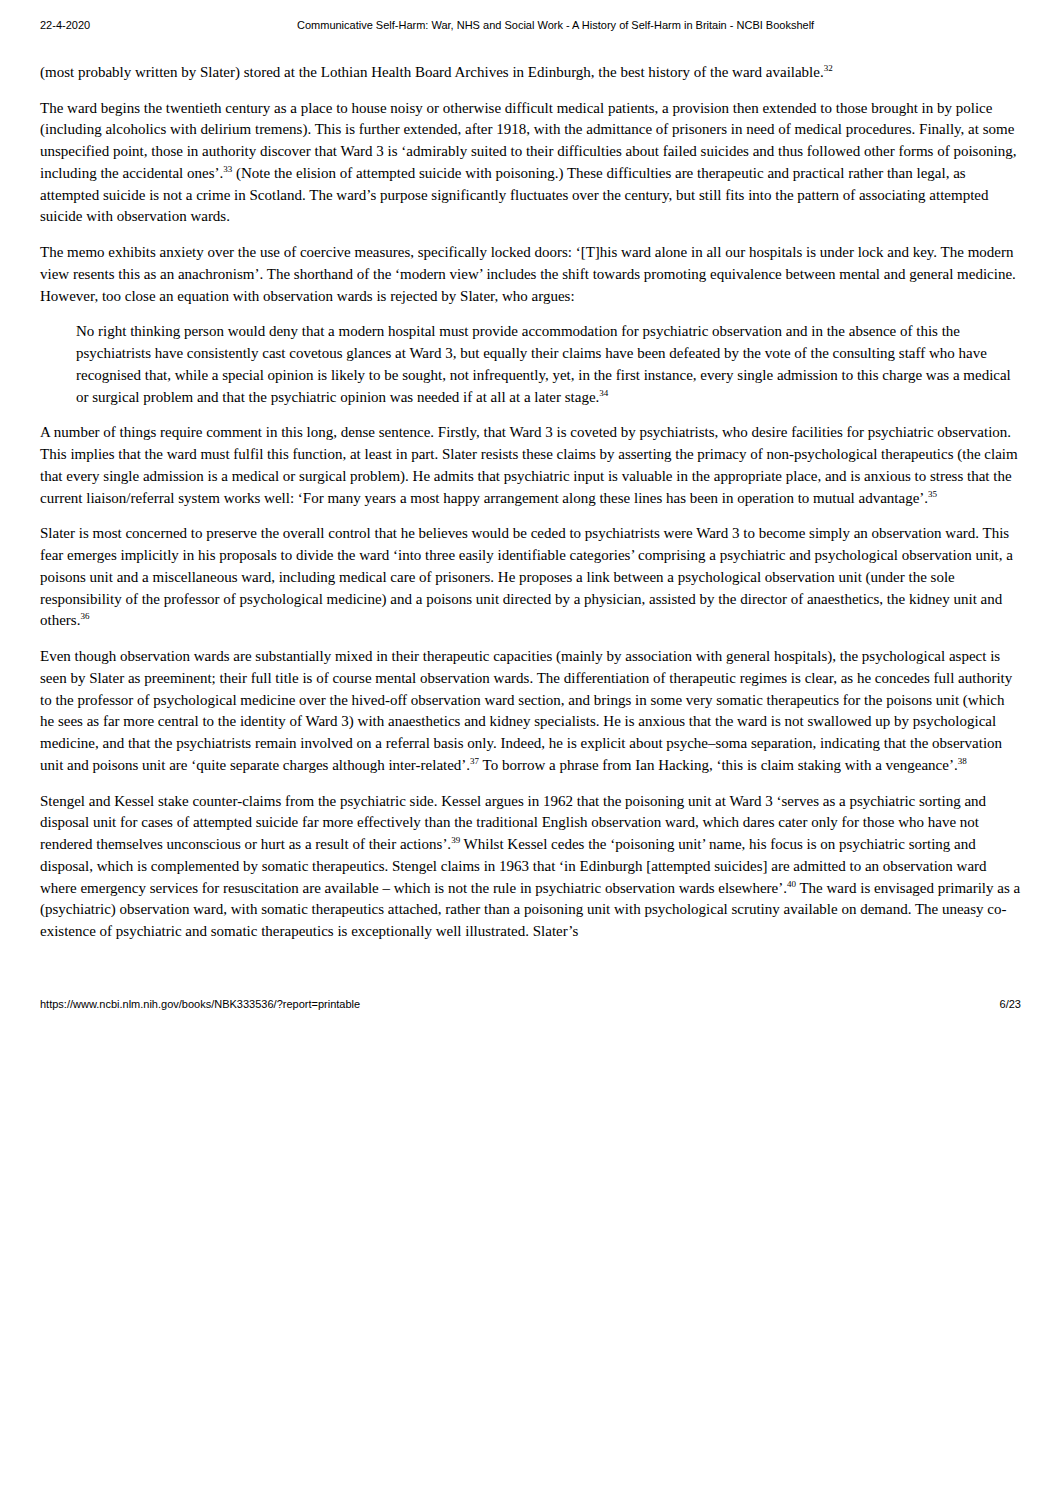22-4-2020 Communicative Self-Harm: War, NHS and Social Work - A History of Self-Harm in Britain - NCBI Bookshelf
(most probably written by Slater) stored at the Lothian Health Board Archives in Edinburgh, the best history of the ward available.32
The ward begins the twentieth century as a place to house noisy or otherwise difficult medical patients, a provision then extended to those brought in by police (including alcoholics with delirium tremens). This is further extended, after 1918, with the admittance of prisoners in need of medical procedures. Finally, at some unspecified point, those in authority discover that Ward 3 is ‘admirably suited to their difficulties about failed suicides and thus followed other forms of poisoning, including the accidental ones’.33 (Note the elision of attempted suicide with poisoning.) These difficulties are therapeutic and practical rather than legal, as attempted suicide is not a crime in Scotland. The ward’s purpose significantly fluctuates over the century, but still fits into the pattern of associating attempted suicide with observation wards.
The memo exhibits anxiety over the use of coercive measures, specifically locked doors: ‘[T]his ward alone in all our hospitals is under lock and key. The modern view resents this as an anachronism’. The shorthand of the ‘modern view’ includes the shift towards promoting equivalence between mental and general medicine. However, too close an equation with observation wards is rejected by Slater, who argues:
No right thinking person would deny that a modern hospital must provide accommodation for psychiatric observation and in the absence of this the psychiatrists have consistently cast covetous glances at Ward 3, but equally their claims have been defeated by the vote of the consulting staff who have recognised that, while a special opinion is likely to be sought, not infrequently, yet, in the first instance, every single admission to this charge was a medical or surgical problem and that the psychiatric opinion was needed if at all at a later stage.34
A number of things require comment in this long, dense sentence. Firstly, that Ward 3 is coveted by psychiatrists, who desire facilities for psychiatric observation. This implies that the ward must fulfil this function, at least in part. Slater resists these claims by asserting the primacy of non-psychological therapeutics (the claim that every single admission is a medical or surgical problem). He admits that psychiatric input is valuable in the appropriate place, and is anxious to stress that the current liaison/referral system works well: ‘For many years a most happy arrangement along these lines has been in operation to mutual advantage’.35
Slater is most concerned to preserve the overall control that he believes would be ceded to psychiatrists were Ward 3 to become simply an observation ward. This fear emerges implicitly in his proposals to divide the ward ‘into three easily identifiable categories’ comprising a psychiatric and psychological observation unit, a poisons unit and a miscellaneous ward, including medical care of prisoners. He proposes a link between a psychological observation unit (under the sole responsibility of the professor of psychological medicine) and a poisons unit directed by a physician, assisted by the director of anaesthetics, the kidney unit and others.36
Even though observation wards are substantially mixed in their therapeutic capacities (mainly by association with general hospitals), the psychological aspect is seen by Slater as preeminent; their full title is of course mental observation wards. The differentiation of therapeutic regimes is clear, as he concedes full authority to the professor of psychological medicine over the hived-off observation ward section, and brings in some very somatic therapeutics for the poisons unit (which he sees as far more central to the identity of Ward 3) with anaesthetics and kidney specialists. He is anxious that the ward is not swallowed up by psychological medicine, and that the psychiatrists remain involved on a referral basis only. Indeed, he is explicit about psyche–soma separation, indicating that the observation unit and poisons unit are ‘quite separate charges although inter-related’.37 To borrow a phrase from Ian Hacking, ‘this is claim staking with a vengeance’.38
Stengel and Kessel stake counter-claims from the psychiatric side. Kessel argues in 1962 that the poisoning unit at Ward 3 ‘serves as a psychiatric sorting and disposal unit for cases of attempted suicide far more effectively than the traditional English observation ward, which dares cater only for those who have not rendered themselves unconscious or hurt as a result of their actions’.39 Whilst Kessel cedes the ‘poisoning unit’ name, his focus is on psychiatric sorting and disposal, which is complemented by somatic therapeutics. Stengel claims in 1963 that ‘in Edinburgh [attempted suicides] are admitted to an observation ward where emergency services for resuscitation are available – which is not the rule in psychiatric observation wards elsewhere’.40 The ward is envisaged primarily as a (psychiatric) observation ward, with somatic therapeutics attached, rather than a poisoning unit with psychological scrutiny available on demand. The uneasy co-existence of psychiatric and somatic therapeutics is exceptionally well illustrated. Slater’s
https://www.ncbi.nlm.nih.gov/books/NBK333536/?report=printable 6/23